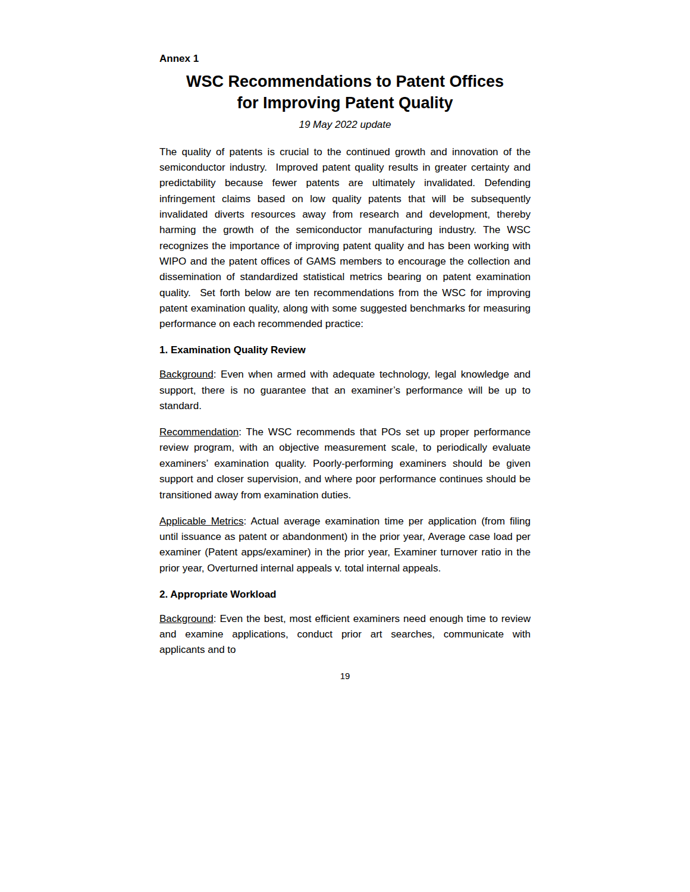Annex 1
WSC Recommendations to Patent Officesfor Improving Patent Quality
19 May 2022 update
The quality of patents is crucial to the continued growth and innovation of the semiconductor industry. Improved patent quality results in greater certainty and predictability because fewer patents are ultimately invalidated. Defending infringement claims based on low quality patents that will be subsequently invalidated diverts resources away from research and development, thereby harming the growth of the semiconductor manufacturing industry. The WSC recognizes the importance of improving patent quality and has been working with WIPO and the patent offices of GAMS members to encourage the collection and dissemination of standardized statistical metrics bearing on patent examination quality. Set forth below are ten recommendations from the WSC for improving patent examination quality, along with some suggested benchmarks for measuring performance on each recommended practice:
1. Examination Quality Review
Background: Even when armed with adequate technology, legal knowledge and support, there is no guarantee that an examiner’s performance will be up to standard.
Recommendation: The WSC recommends that POs set up proper performance review program, with an objective measurement scale, to periodically evaluate examiners’ examination quality. Poorly-performing examiners should be given support and closer supervision, and where poor performance continues should be transitioned away from examination duties.
Applicable Metrics: Actual average examination time per application (from filing until issuance as patent or abandonment) in the prior year, Average case load per examiner (Patent apps/examiner) in the prior year, Examiner turnover ratio in the prior year, Overturned internal appeals v. total internal appeals.
2. Appropriate Workload
Background: Even the best, most efficient examiners need enough time to review and examine applications, conduct prior art searches, communicate with applicants and to
19